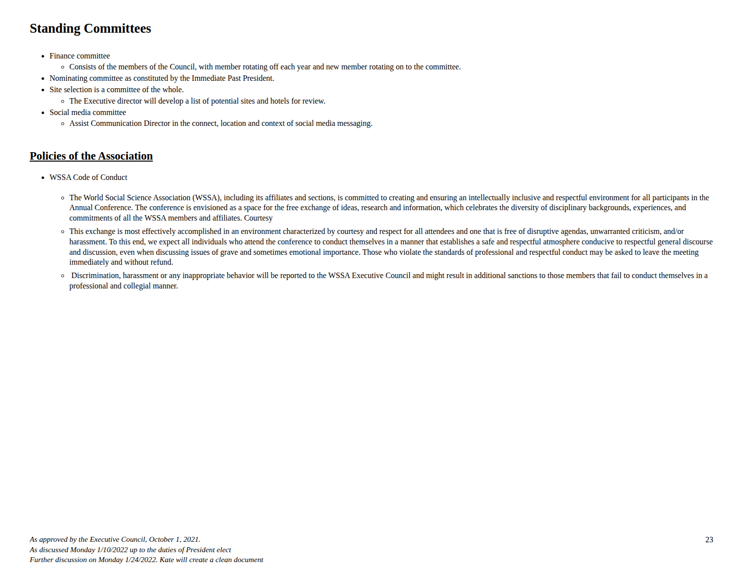Standing Committees
Finance committee
Consists of the members of the Council, with member rotating off each year and new member rotating on to the committee.
Nominating committee as constituted by the Immediate Past President.
Site selection is a committee of the whole.
The Executive director will develop a list of potential sites and hotels for review.
Social media committee
Assist Communication Director in the connect, location and context of social media messaging.
Policies of the Association
WSSA Code of Conduct
The World Social Science Association (WSSA), including its affiliates and sections, is committed to creating and ensuring an intellectually inclusive and respectful environment for all participants in the Annual Conference. The conference is envisioned as a space for the free exchange of ideas, research and information, which celebrates the diversity of disciplinary backgrounds, experiences, and commitments of all the WSSA members and affiliates. Courtesy
This exchange is most effectively accomplished in an environment characterized by courtesy and respect for all attendees and one that is free of disruptive agendas, unwarranted criticism, and/or harassment. To this end, we expect all individuals who attend the conference to conduct themselves in a manner that establishes a safe and respectful atmosphere conducive to respectful general discourse and discussion, even when discussing issues of grave and sometimes emotional importance. Those who violate the standards of professional and respectful conduct may be asked to leave the meeting immediately and without refund.
Discrimination, harassment or any inappropriate behavior will be reported to the WSSA Executive Council and might result in additional sanctions to those members that fail to conduct themselves in a professional and collegial manner.
23 As approved by the Executive Council, October 1, 2021.
As discussed Monday 1/10/2022 up to the duties of President elect
Further discussion on Monday 1/24/2022. Kate will create a clean document